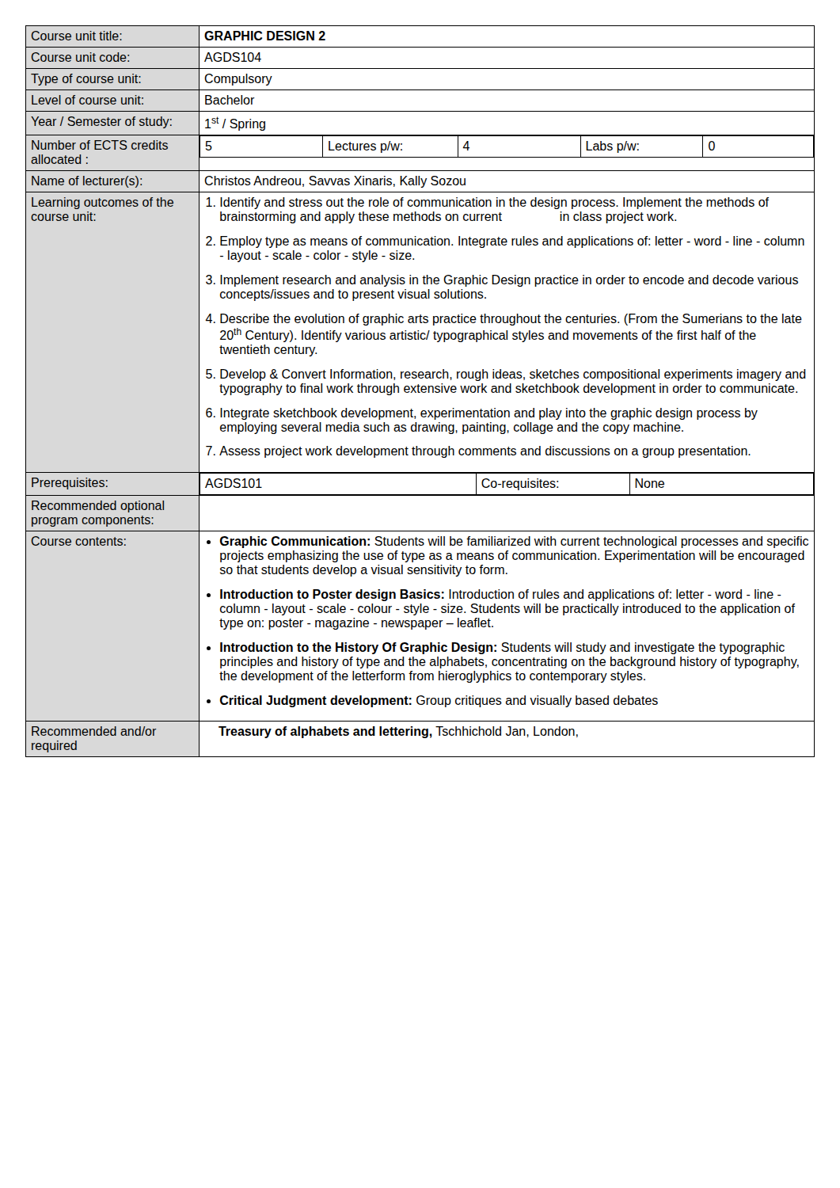| Course unit title: | GRAPHIC DESIGN 2 |
| Course unit code: | AGDS104 |
| Type of course unit: | Compulsory |
| Level of course unit: | Bachelor |
| Year / Semester of study: | 1 st / Spring |
| Number of ECTS credits allocated : | / 5 / Lectures p/w: / 4 / Labs p/w: / 0 / |
| Name of lecturer(s): | Christos Andreou, Savvas Xinaris, Kally Sozou |
| Learning outcomes of the course unit: | Identify and stress out the role of communication in the design process. Implement the methods of brainstorming and apply these methods on current in class project work. Employ type as means of communication. Integrate rules and applications of: letter - word - line - column - layout - scale - color - style - size. Implement research and analysis in the Graphic Design practice in order to encode and decode various concepts/issues and to present visual solutions. Describe the evolution of graphic arts practice throughout the centuries. (From the Sumerians to the late 20 th Century). Identify various artistic/ typographical styles and movements of the first half of the twentieth century. Develop & Convert Information, research, rough ideas, sketches compositional experiments imagery and typography to final work through extensive work and sketchbook development in order to communicate. Integrate sketchbook development, experimentation and play into the graphic design process by employing several media such as drawing, painting, collage and the copy machine. Assess project work development through comments and discussions on a group presentation. |
| Prerequisites: | / AGDS101 / Co-requisites: / None / |
| Recommended optional program components: | |
| Course contents: | Graphic Communication: Students will be familiarized with current technological processes and specific projects emphasizing the use of type as a means of communication. Experimentation will be encouraged so that students develop a visual sensitivity to form. Introduction to Poster design Basics: Introduction of rules and applications of: letter - word - line - column - layout - scale - colour - style - size. Students will be practically introduced to the application of type on: poster - magazine - newspaper – leaflet. Introduction to the History Of Graphic Design: Students will study and investigate the typographic principles and history of type and the alphabets, concentrating on the background history of typography, the development of the letterform from hieroglyphics to contemporary styles. Critical Judgment development: Group critiques and visually based debates |
| Recommended and/or required | Treasury of alphabets and lettering, Tschhichold Jan, London, |